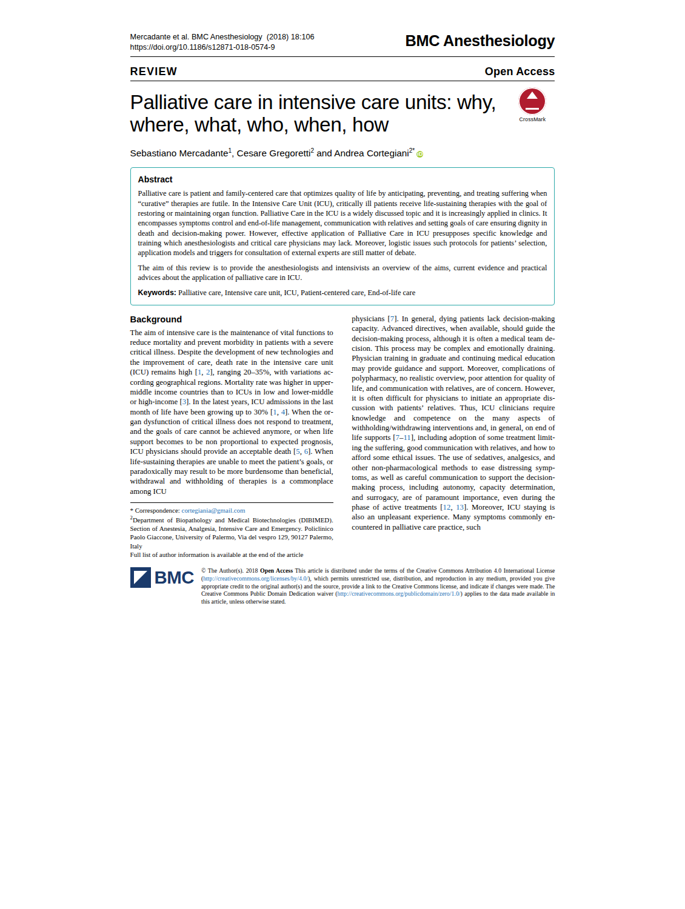Mercadante et al. BMC Anesthesiology (2018) 18:106
https://doi.org/10.1186/s12871-018-0574-9
BMC Anesthesiology
REVIEW
Open Access
CrossMark
Palliative care in intensive care units: why, where, what, who, when, how
Sebastiano Mercadante1, Cesare Gregoretti2 and Andrea Cortegiani2*iD
Abstract
Palliative care is patient and family-centered care that optimizes quality of life by anticipating, preventing, and treating suffering when “curative” therapies are futile. In the Intensive Care Unit (ICU), critically ill patients receive life-sustaining therapies with the goal of restoring or maintaining organ function. Palliative Care in the ICU is a widely discussed topic and it is increasingly applied in clinics. It encompasses symptoms control and end-of-life management, communication with relatives and setting goals of care ensuring dignity in death and decision-making power. However, effective application of Palliative Care in ICU presupposes specific knowledge and training which anesthesiologists and critical care physicians may lack. Moreover, logistic issues such protocols for patients’ selection, application models and triggers for consultation of external experts are still matter of debate.
The aim of this review is to provide the anesthesiologists and intensivists an overview of the aims, current evidence and practical advices about the application of palliative care in ICU.
Keywords: Palliative care, Intensive care unit, ICU, Patient-centered care, End-of-life care
Background
The aim of intensive care is the maintenance of vital functions to reduce mortality and prevent morbidity in patients with a severe critical illness. Despite the development of new technologies and the improvement of care, death rate in the intensive care unit (ICU) remains high [1, 2], ranging 20–35%, with variations according geographical regions. Mortality rate was higher in upper-middle income countries than to ICUs in low and lower-middle or high-income [3]. In the latest years, ICU admissions in the last month of life have been growing up to 30% [1, 4]. When the organ dysfunction of critical illness does not respond to treatment, and the goals of care cannot be achieved anymore, or when life support becomes to be non proportional to expected prognosis, ICU physicians should provide an acceptable death [5, 6]. When life-sustaining therapies are unable to meet the patient’s goals, or paradoxically may result to be more burdensome than beneficial, withdrawal and withholding of therapies is a commonplace among ICU
* Correspondence: cortegiania@gmail.com
2Department of Biopathology and Medical Biotechnologies (DIBIMED). Section of Anestesia, Analgesia, Intensive Care and Emergency. Policlinico Paolo Giaccone, University of Palermo, Via del vespro 129, 90127 Palermo, Italy
Full list of author information is available at the end of the article
physicians [7]. In general, dying patients lack decision-making capacity. Advanced directives, when available, should guide the decision-making process, although it is often a medical team decision. This process may be complex and emotionally draining. Physician training in graduate and continuing medical education may provide guidance and support. Moreover, complications of polypharmacy, no realistic overview, poor attention for quality of life, and communication with relatives, are of concern. However, it is often difficult for physicians to initiate an appropriate discussion with patients’ relatives. Thus, ICU clinicians require knowledge and competence on the many aspects of withholding/withdrawing interventions and, in general, on end of life supports [7–11], including adoption of some treatment limiting the suffering, good communication with relatives, and how to afford some ethical issues. The use of sedatives, analgesics, and other non-pharmacological methods to ease distressing symptoms, as well as careful communication to support the decision-making process, including autonomy, capacity determination, and surrogacy, are of paramount importance, even during the phase of active treatments [12, 13]. Moreover, ICU staying is also an unpleasant experience. Many symptoms commonly encountered in palliative care practice, such
BMC
© The Author(s). 2018 Open Access This article is distributed under the terms of the Creative Commons Attribution 4.0 International License (http://creativecommons.org/licenses/by/4.0/), which permits unrestricted use, distribution, and reproduction in any medium, provided you give appropriate credit to the original author(s) and the source, provide a link to the Creative Commons license, and indicate if changes were made. The Creative Commons Public Domain Dedication waiver (http://creativecommons.org/publicdomain/zero/1.0/) applies to the data made available in this article, unless otherwise stated.